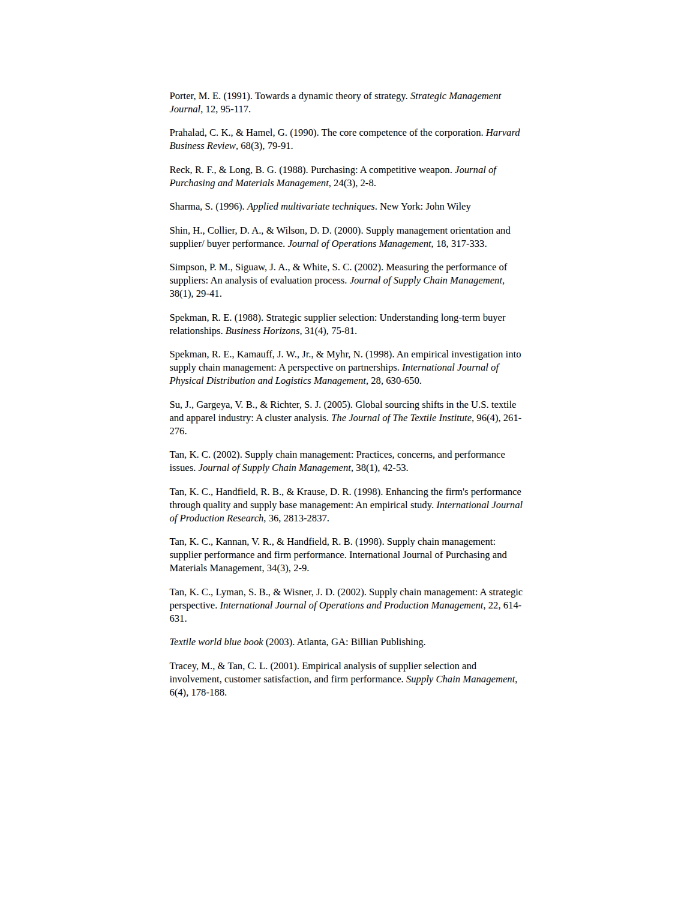Porter, M. E. (1991). Towards a dynamic theory of strategy. Strategic Management Journal, 12, 95-117.
Prahalad, C. K., & Hamel, G. (1990). The core competence of the corporation. Harvard Business Review, 68(3), 79-91.
Reck, R. F., & Long, B. G. (1988). Purchasing: A competitive weapon. Journal of Purchasing and Materials Management, 24(3), 2-8.
Sharma, S. (1996). Applied multivariate techniques. New York: John Wiley
Shin, H., Collier, D. A., & Wilson, D. D. (2000). Supply management orientation and supplier/ buyer performance. Journal of Operations Management, 18, 317-333.
Simpson, P. M., Siguaw, J. A., & White, S. C. (2002). Measuring the performance of suppliers: An analysis of evaluation process. Journal of Supply Chain Management, 38(1), 29-41.
Spekman, R. E. (1988). Strategic supplier selection: Understanding long-term buyer relationships. Business Horizons, 31(4), 75-81.
Spekman, R. E., Kamauff, J. W., Jr., & Myhr, N. (1998). An empirical investigation into supply chain management: A perspective on partnerships. International Journal of Physical Distribution and Logistics Management, 28, 630-650.
Su, J., Gargeya, V. B., & Richter, S. J. (2005). Global sourcing shifts in the U.S. textile and apparel industry: A cluster analysis. The Journal of The Textile Institute, 96(4), 261-276.
Tan, K. C. (2002). Supply chain management: Practices, concerns, and performance issues. Journal of Supply Chain Management, 38(1), 42-53.
Tan, K. C., Handfield, R. B., & Krause, D. R. (1998). Enhancing the firm's performance through quality and supply base management: An empirical study. International Journal of Production Research, 36, 2813-2837.
Tan, K. C., Kannan, V. R., & Handfield, R. B. (1998). Supply chain management: supplier performance and firm performance. International Journal of Purchasing and Materials Management, 34(3), 2-9.
Tan, K. C., Lyman, S. B., & Wisner, J. D. (2002). Supply chain management: A strategic perspective. International Journal of Operations and Production Management, 22, 614-631.
Textile world blue book (2003). Atlanta, GA: Billian Publishing.
Tracey, M., & Tan, C. L. (2001). Empirical analysis of supplier selection and involvement, customer satisfaction, and firm performance. Supply Chain Management, 6(4), 178-188.